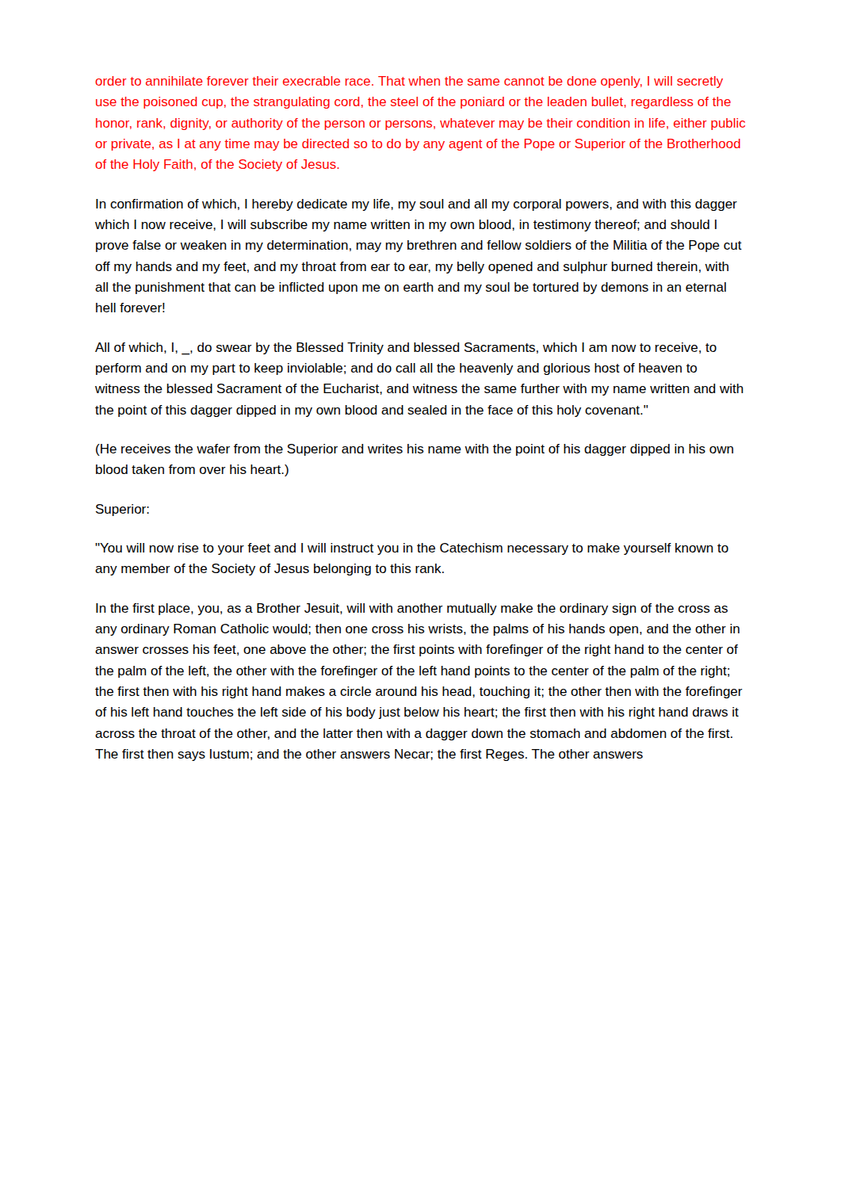order to annihilate forever their execrable race. That when the same cannot be done openly, I will secretly use the poisoned cup, the strangulating cord, the steel of the poniard or the leaden bullet, regardless of the honor, rank, dignity, or authority of the person or persons, whatever may be their condition in life, either public or private, as I at any time may be directed so to do by any agent of the Pope or Superior of the Brotherhood of the Holy Faith, of the Society of Jesus.
In confirmation of which, I hereby dedicate my life, my soul and all my corporal powers, and with this dagger which I now receive, I will subscribe my name written in my own blood, in testimony thereof; and should I prove false or weaken in my determination, may my brethren and fellow soldiers of the Militia of the Pope cut off my hands and my feet, and my throat from ear to ear, my belly opened and sulphur burned therein, with all the punishment that can be inflicted upon me on earth and my soul be tortured by demons in an eternal hell forever!
All of which, I, _, do swear by the Blessed Trinity and blessed Sacraments, which I am now to receive, to perform and on my part to keep inviolable; and do call all the heavenly and glorious host of heaven to witness the blessed Sacrament of the Eucharist, and witness the same further with my name written and with the point of this dagger dipped in my own blood and sealed in the face of this holy covenant."
(He receives the wafer from the Superior and writes his name with the point of his dagger dipped in his own blood taken from over his heart.)
Superior:
"You will now rise to your feet and I will instruct you in the Catechism necessary to make yourself known to any member of the Society of Jesus belonging to this rank.
In the first place, you, as a Brother Jesuit, will with another mutually make the ordinary sign of the cross as any ordinary Roman Catholic would; then one cross his wrists, the palms of his hands open, and the other in answer crosses his feet, one above the other; the first points with forefinger of the right hand to the center of the palm of the left, the other with the forefinger of the left hand points to the center of the palm of the right; the first then with his right hand makes a circle around his head, touching it; the other then with the forefinger of his left hand touches the left side of his body just below his heart; the first then with his right hand draws it across the throat of the other, and the latter then with a dagger down the stomach and abdomen of the first. The first then says Iustum; and the other answers Necar; the first Reges. The other answers